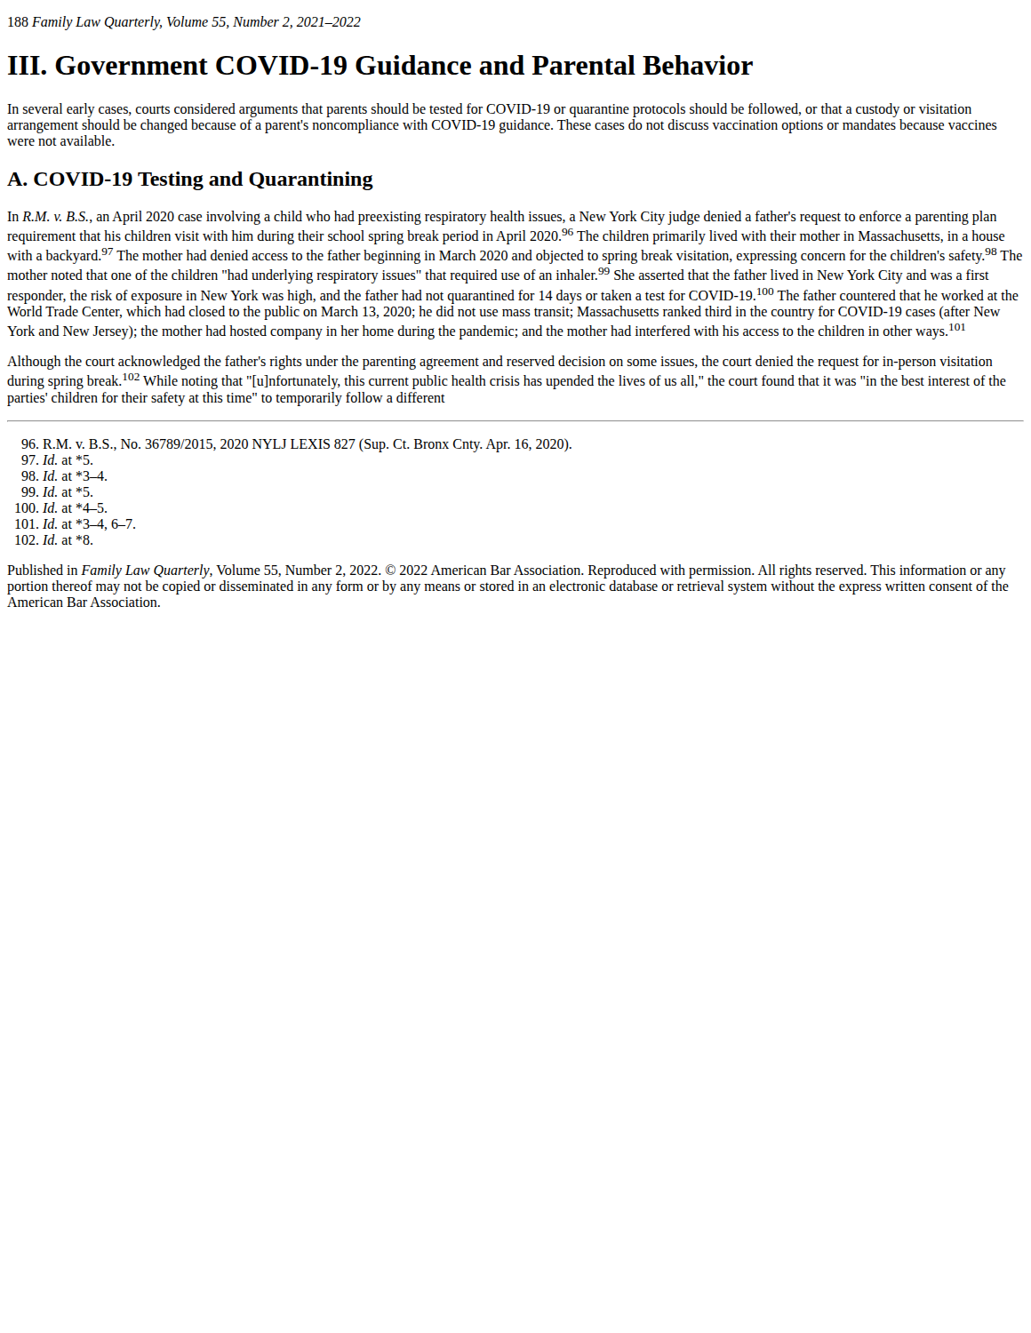188 Family Law Quarterly, Volume 55, Number 2, 2021–2022
III. Government COVID-19 Guidance and Parental Behavior
In several early cases, courts considered arguments that parents should be tested for COVID-19 or quarantine protocols should be followed, or that a custody or visitation arrangement should be changed because of a parent's noncompliance with COVID-19 guidance. These cases do not discuss vaccination options or mandates because vaccines were not available.
A. COVID-19 Testing and Quarantining
In R.M. v. B.S., an April 2020 case involving a child who had preexisting respiratory health issues, a New York City judge denied a father's request to enforce a parenting plan requirement that his children visit with him during their school spring break period in April 2020.96 The children primarily lived with their mother in Massachusetts, in a house with a backyard.97 The mother had denied access to the father beginning in March 2020 and objected to spring break visitation, expressing concern for the children's safety.98 The mother noted that one of the children "had underlying respiratory issues" that required use of an inhaler.99 She asserted that the father lived in New York City and was a first responder, the risk of exposure in New York was high, and the father had not quarantined for 14 days or taken a test for COVID-19.100 The father countered that he worked at the World Trade Center, which had closed to the public on March 13, 2020; he did not use mass transit; Massachusetts ranked third in the country for COVID-19 cases (after New York and New Jersey); the mother had hosted company in her home during the pandemic; and the mother had interfered with his access to the children in other ways.101
Although the court acknowledged the father's rights under the parenting agreement and reserved decision on some issues, the court denied the request for in-person visitation during spring break.102 While noting that "[u]nfortunately, this current public health crisis has upended the lives of us all," the court found that it was "in the best interest of the parties' children for their safety at this time" to temporarily follow a different
R.M. v. B.S., No. 36789/2015, 2020 NYLJ LEXIS 827 (Sup. Ct. Bronx Cnty. Apr. 16, 2020).
Id. at *5.
Id. at *3–4.
Id. at *5.
Id. at *4–5.
Id. at *3–4, 6–7.
Id. at *8.
Published in Family Law Quarterly, Volume 55, Number 2, 2022. © 2022 American Bar Association. Reproduced with permission. All rights reserved. This information or any portion thereof may not be copied or disseminated in any form or by any means or stored in an electronic database or retrieval system without the express written consent of the American Bar Association.